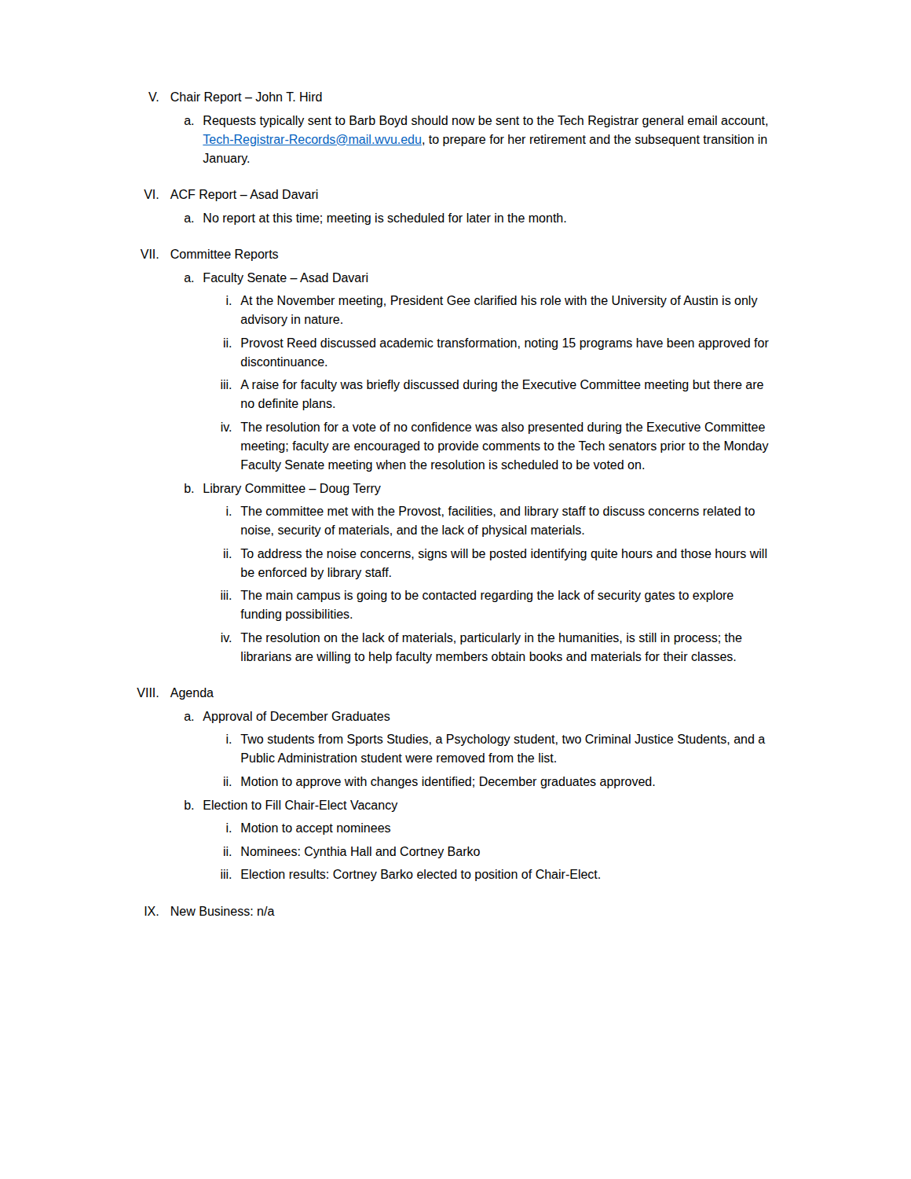Chair Report – John T. Hird
Requests typically sent to Barb Boyd should now be sent to the Tech Registrar general email account, Tech-Registrar-Records@mail.wvu.edu, to prepare for her retirement and the subsequent transition in January.
ACF Report – Asad Davari
No report at this time; meeting is scheduled for later in the month.
Committee Reports
Faculty Senate – Asad Davari
At the November meeting, President Gee clarified his role with the University of Austin is only advisory in nature.
Provost Reed discussed academic transformation, noting 15 programs have been approved for discontinuance.
A raise for faculty was briefly discussed during the Executive Committee meeting but there are no definite plans.
The resolution for a vote of no confidence was also presented during the Executive Committee meeting; faculty are encouraged to provide comments to the Tech senators prior to the Monday Faculty Senate meeting when the resolution is scheduled to be voted on.
Library Committee – Doug Terry
The committee met with the Provost, facilities, and library staff to discuss concerns related to noise, security of materials, and the lack of physical materials.
To address the noise concerns, signs will be posted identifying quite hours and those hours will be enforced by library staff.
The main campus is going to be contacted regarding the lack of security gates to explore funding possibilities.
The resolution on the lack of materials, particularly in the humanities, is still in process; the librarians are willing to help faculty members obtain books and materials for their classes.
Agenda
Approval of December Graduates
Two students from Sports Studies, a Psychology student, two Criminal Justice Students, and a Public Administration student were removed from the list.
Motion to approve with changes identified; December graduates approved.
Election to Fill Chair-Elect Vacancy
Motion to accept nominees
Nominees: Cynthia Hall and Cortney Barko
Election results: Cortney Barko elected to position of Chair-Elect.
New Business: n/a